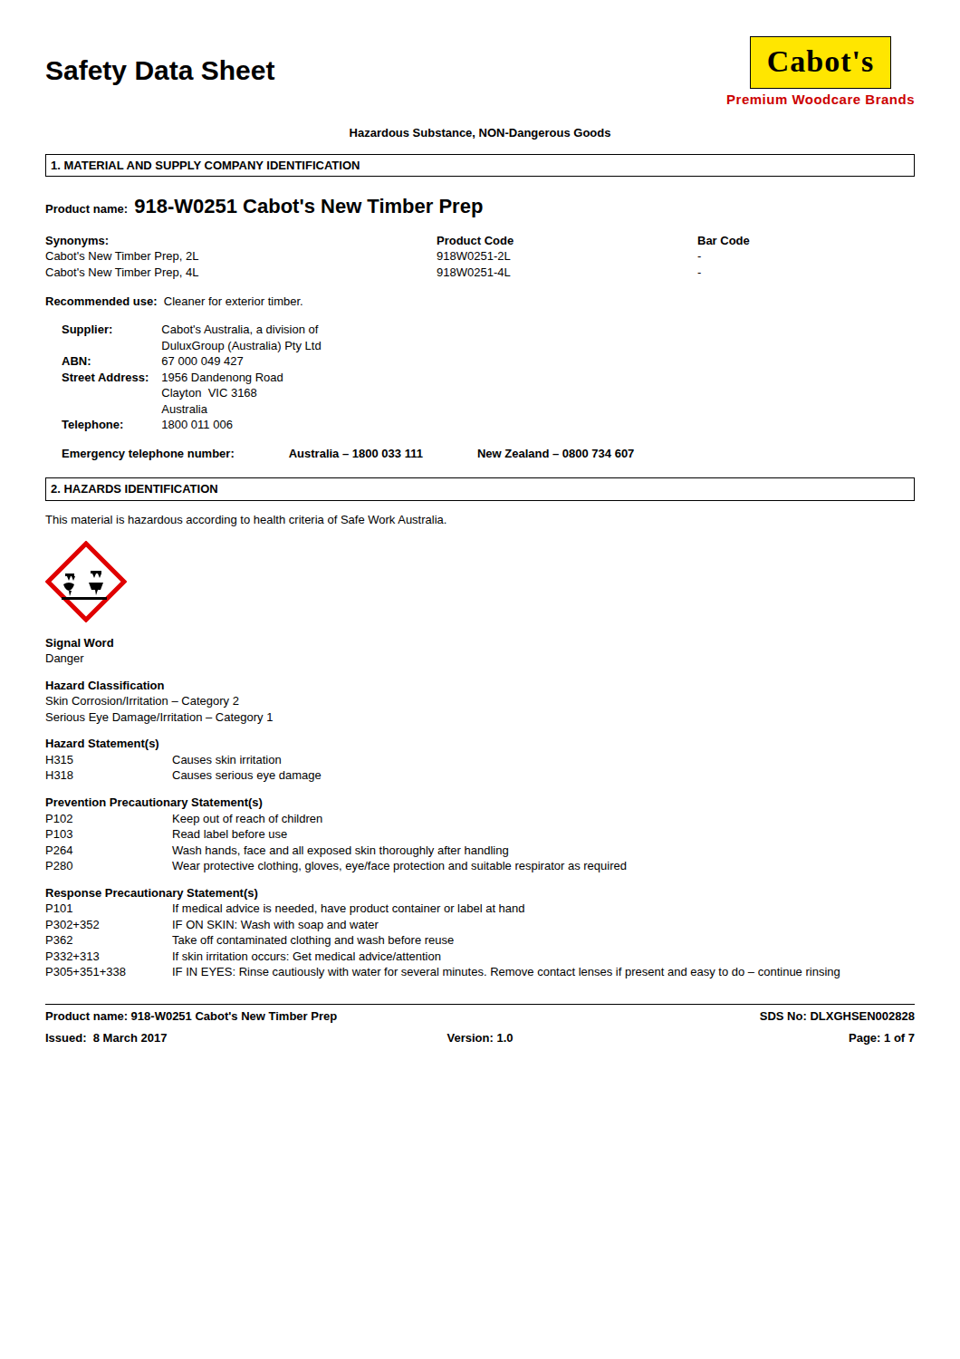Safety Data Sheet
Cabot's
Premium Woodcare Brands
Hazardous Substance, NON-Dangerous Goods
1. MATERIAL AND SUPPLY COMPANY IDENTIFICATION
Product name: 918-W0251 Cabot's New Timber Prep
| Synonyms: | Product Code | Bar Code |
| --- | --- | --- |
| Cabot's New Timber Prep, 2L | 918W0251-2L | - |
| Cabot's New Timber Prep, 4L | 918W0251-4L | - |
Recommended use: Cleaner for exterior timber.
| Supplier: | Cabot's Australia, a division of DuluxGroup (Australia) Pty Ltd |
| ABN: | 67 000 049 427 |
| Street Address: | 1956 Dandenong Road Clayton VIC 3168 Australia |
| Telephone: | 1800 011 006 |
Emergency telephone number: Australia – 1800 033 111 New Zealand – 0800 734 607
2. HAZARDS IDENTIFICATION
This material is hazardous according to health criteria of Safe Work Australia.
Signal Word
Danger
Hazard Classification
Skin Corrosion/Irritation – Category 2
Serious Eye Damage/Irritation – Category 1
Hazard Statement(s)
| H315 | Causes skin irritation |
| H318 | Causes serious eye damage |
Prevention Precautionary Statement(s)
| P102 | Keep out of reach of children |
| P103 | Read label before use |
| P264 | Wash hands, face and all exposed skin thoroughly after handling |
| P280 | Wear protective clothing, gloves, eye/face protection and suitable respirator as required |
Response Precautionary Statement(s)
| P101 | If medical advice is needed, have product container or label at hand |
| P302+352 | IF ON SKIN: Wash with soap and water |
| P362 | Take off contaminated clothing and wash before reuse |
| P332+313 | If skin irritation occurs: Get medical advice/attention |
| P305+351+338 | IF IN EYES: Rinse cautiously with water for several minutes. Remove contact lenses if present and easy to do – continue rinsing |
Product name: 918-W0251 Cabot's New Timber Prep
SDS No: DLXGHSEN002828
Issued: 8 March 2017
Version: 1.0
Page: 1 of 7